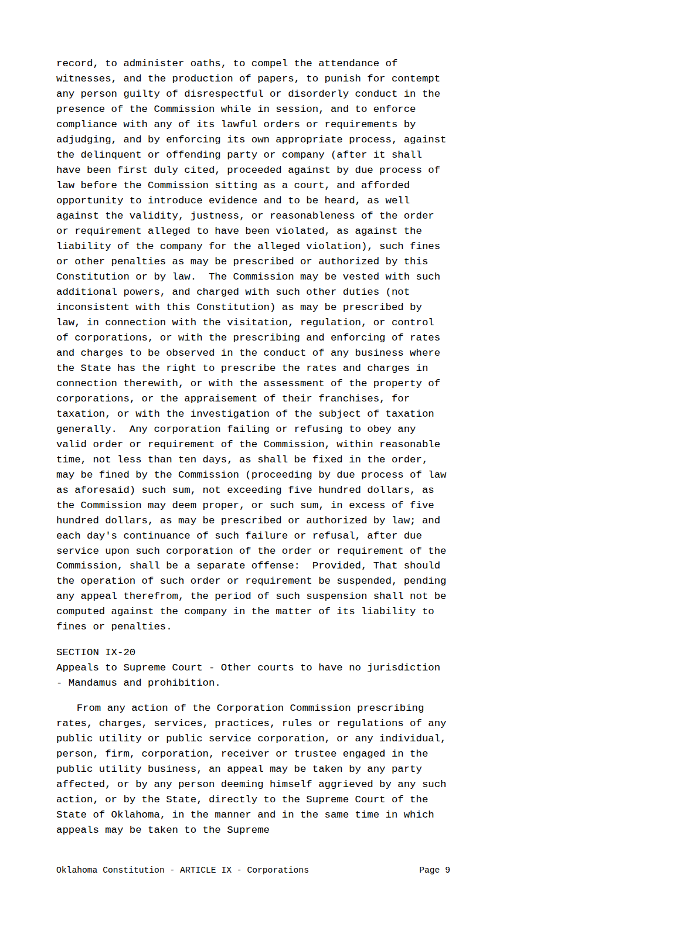record, to administer oaths, to compel the attendance of witnesses, and the production of papers, to punish for contempt any person guilty of disrespectful or disorderly conduct in the presence of the Commission while in session, and to enforce compliance with any of its lawful orders or requirements by adjudging, and by enforcing its own appropriate process, against the delinquent or offending party or company (after it shall have been first duly cited, proceeded against by due process of law before the Commission sitting as a court, and afforded opportunity to introduce evidence and to be heard, as well against the validity, justness, or reasonableness of the order or requirement alleged to have been violated, as against the liability of the company for the alleged violation), such fines or other penalties as may be prescribed or authorized by this Constitution or by law. The Commission may be vested with such additional powers, and charged with such other duties (not inconsistent with this Constitution) as may be prescribed by law, in connection with the visitation, regulation, or control of corporations, or with the prescribing and enforcing of rates and charges to be observed in the conduct of any business where the State has the right to prescribe the rates and charges in connection therewith, or with the assessment of the property of corporations, or the appraisement of their franchises, for taxation, or with the investigation of the subject of taxation generally. Any corporation failing or refusing to obey any valid order or requirement of the Commission, within reasonable time, not less than ten days, as shall be fixed in the order, may be fined by the Commission (proceeding by due process of law as aforesaid) such sum, not exceeding five hundred dollars, as the Commission may deem proper, or such sum, in excess of five hundred dollars, as may be prescribed or authorized by law; and each day's continuance of such failure or refusal, after due service upon such corporation of the order or requirement of the Commission, shall be a separate offense: Provided, That should the operation of such order or requirement be suspended, pending any appeal therefrom, the period of such suspension shall not be computed against the company in the matter of its liability to fines or penalties.
SECTION IX-20
Appeals to Supreme Court - Other courts to have no jurisdiction - Mandamus and prohibition.
From any action of the Corporation Commission prescribing rates, charges, services, practices, rules or regulations of any public utility or public service corporation, or any individual, person, firm, corporation, receiver or trustee engaged in the public utility business, an appeal may be taken by any party affected, or by any person deeming himself aggrieved by any such action, or by the State, directly to the Supreme Court of the State of Oklahoma, in the manner and in the same time in which appeals may be taken to the Supreme
Oklahoma Constitution - ARTICLE IX - Corporations Page 9